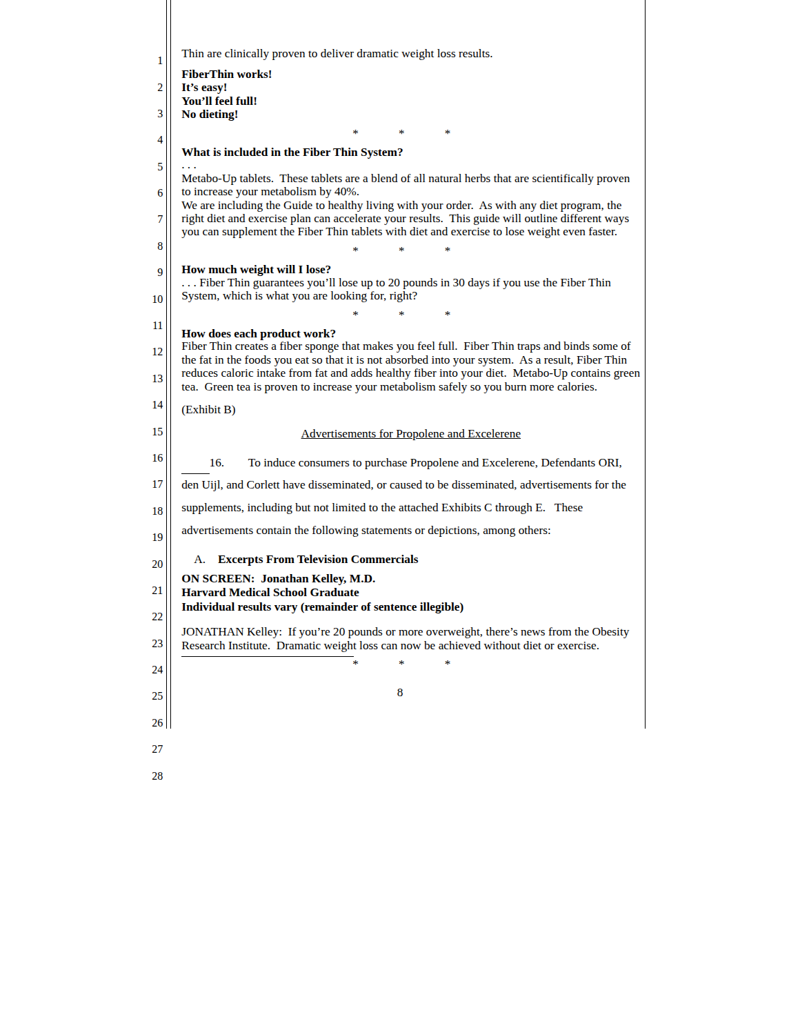1
2
3
4
5
6
7
8
9
10
11
12
13
14
15
16
17
18
19
20
21
22
23
24
25
26
27
28
Thin are clinically proven to deliver dramatic weight loss results.
FiberThin works!
It’s easy!
You’ll feel full!
No dieting!
* * *
What is included in the Fiber Thin System?
. . .
Metabo-Up tablets. These tablets are a blend of all natural herbs that are scientifically proven to increase your metabolism by 40%.
We are including the Guide to healthy living with your order. As with any diet program, the right diet and exercise plan can accelerate your results. This guide will outline different ways you can supplement the Fiber Thin tablets with diet and exercise to lose weight even faster.
* * *
How much weight will I lose?
. . . Fiber Thin guarantees you’ll lose up to 20 pounds in 30 days if you use the Fiber Thin System, which is what you are looking for, right?
* * *
How does each product work?
Fiber Thin creates a fiber sponge that makes you feel full. Fiber Thin traps and binds some of the fat in the foods you eat so that it is not absorbed into your system. As a result, Fiber Thin reduces caloric intake from fat and adds healthy fiber into your diet. Metabo-Up contains green tea. Green tea is proven to increase your metabolism safely so you burn more calories.
(Exhibit B)
Advertisements for Propolene and Excelerene
16. To induce consumers to purchase Propolene and Excelerene, Defendants ORI, den Uijl, and Corlett have disseminated, or caused to be disseminated, advertisements for the supplements, including but not limited to the attached Exhibits C through E. These advertisements contain the following statements or depictions, among others:
A. Excerpts From Television Commercials
ON SCREEN: Jonathan Kelley, M.D.
Harvard Medical School Graduate
Individual results vary (remainder of sentence illegible)
JONATHAN Kelley: If you’re 20 pounds or more overweight, there’s news from the Obesity Research Institute. Dramatic weight loss can now be achieved without diet or exercise.
* * *
8